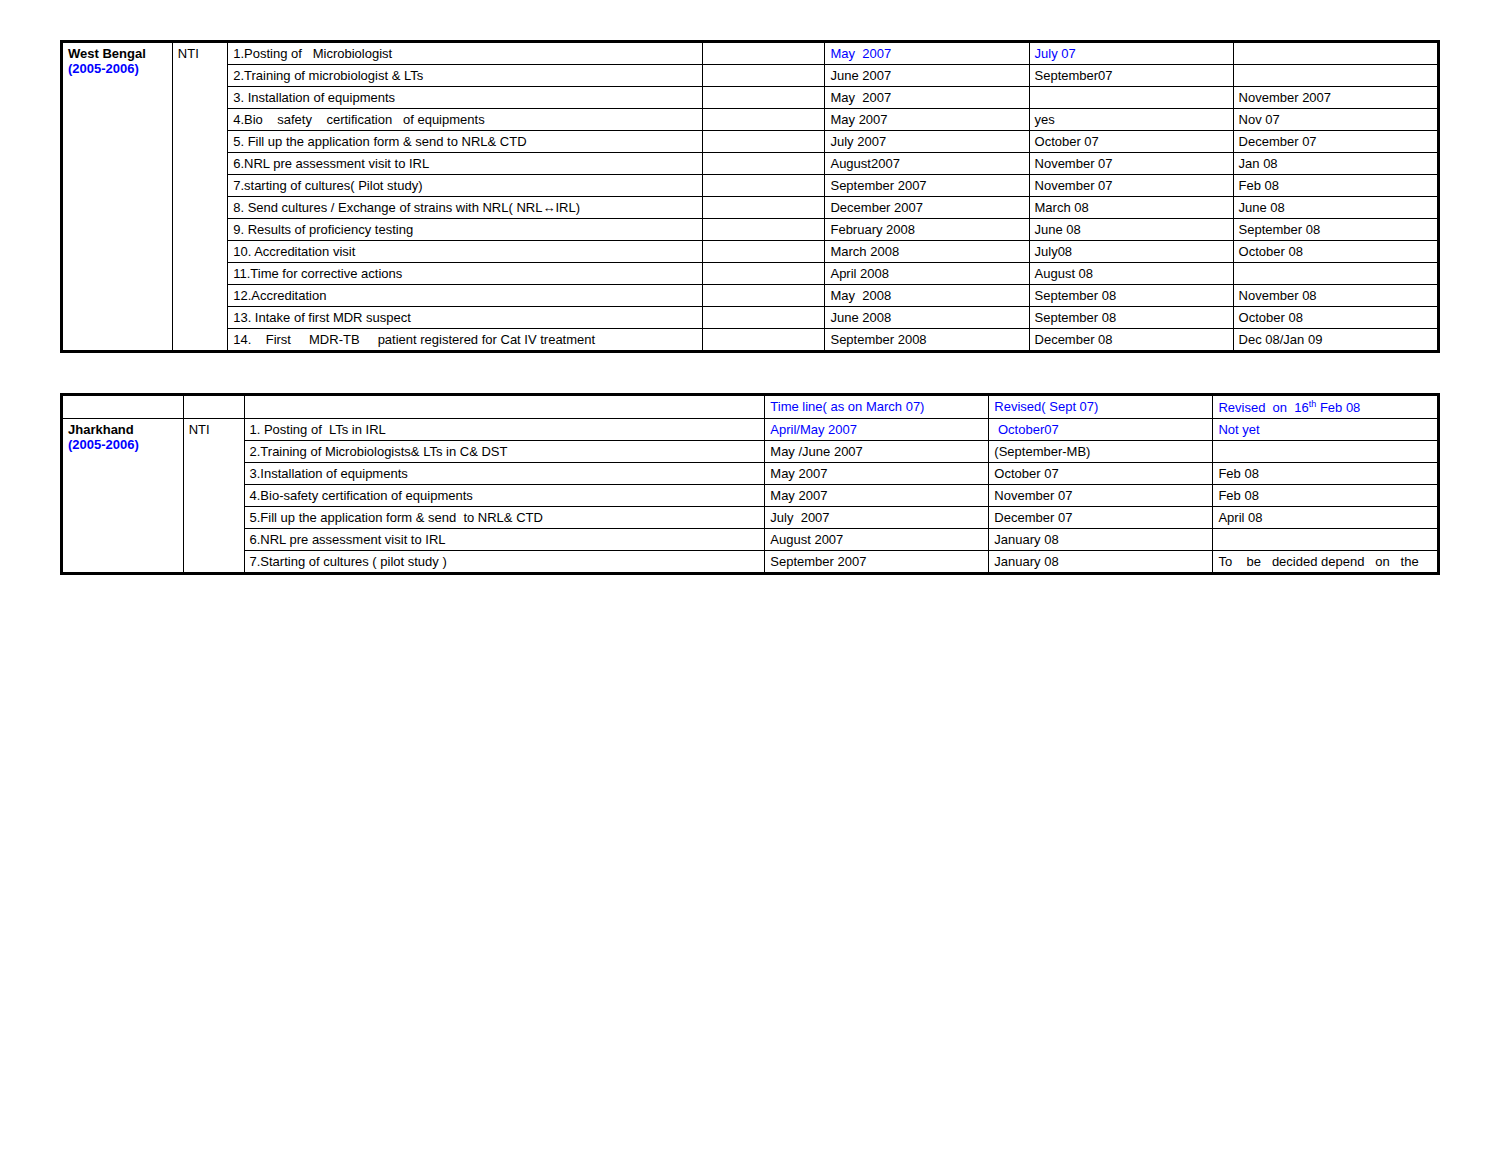| West Bengal (2005-2006) | NTI | 1.Posting of Microbiologist | | May 2007 | July 07 | |
| 2.Training of microbiologist & LTs | | June 2007 | September07 | |
| 3. Installation of equipments | | May 2007 | | November 2007 |
| 4.Bio safety certification of equipments | | May 2007 | yes | Nov 07 |
| 5. Fill up the application form & send to NRL& CTD | | July 2007 | October 07 | December 07 |
| 6.NRL pre assessment visit to IRL | | August2007 | November 07 | Jan 08 |
| 7.starting of cultures( Pilot study) | | September 2007 | November 07 | Feb 08 |
| 8. Send cultures / Exchange of strains with NRL( NRL↔IRL) | | December 2007 | March 08 | June 08 |
| 9. Results of proficiency testing | | February 2008 | June 08 | September 08 |
| 10. Accreditation visit | | March 2008 | July08 | October 08 |
| 11.Time for corrective actions | | April 2008 | August 08 | |
| 12.Accreditation | | May 2008 | September 08 | November 08 |
| 13. Intake of first MDR suspect | | June 2008 | September 08 | October 08 |
| 14. First MDR-TB patient registered for Cat IV treatment | | September 2008 | December 08 | Dec 08/Jan 09 |
| | | | Time line( as on March 07) | Revised( Sept 07) | Revised on 16 th Feb 08 |
| Jharkhand (2005-2006) | NTI | 1. Posting of LTs in IRL | April/May 2007 | October07 | Not yet |
| 2.Training of Microbiologists& LTs in C& DST | May /June 2007 | (September-MB) | |
| 3.Installation of equipments | May 2007 | October 07 | Feb 08 |
| 4.Bio-safety certification of equipments | May 2007 | November 07 | Feb 08 |
| 5.Fill up the application form & send to NRL& CTD | July 2007 | December 07 | April 08 |
| 6.NRL pre assessment visit to IRL | August 2007 | January 08 | |
| 7.Starting of cultures ( pilot study ) | September 2007 | January 08 | To be decided depend on the |